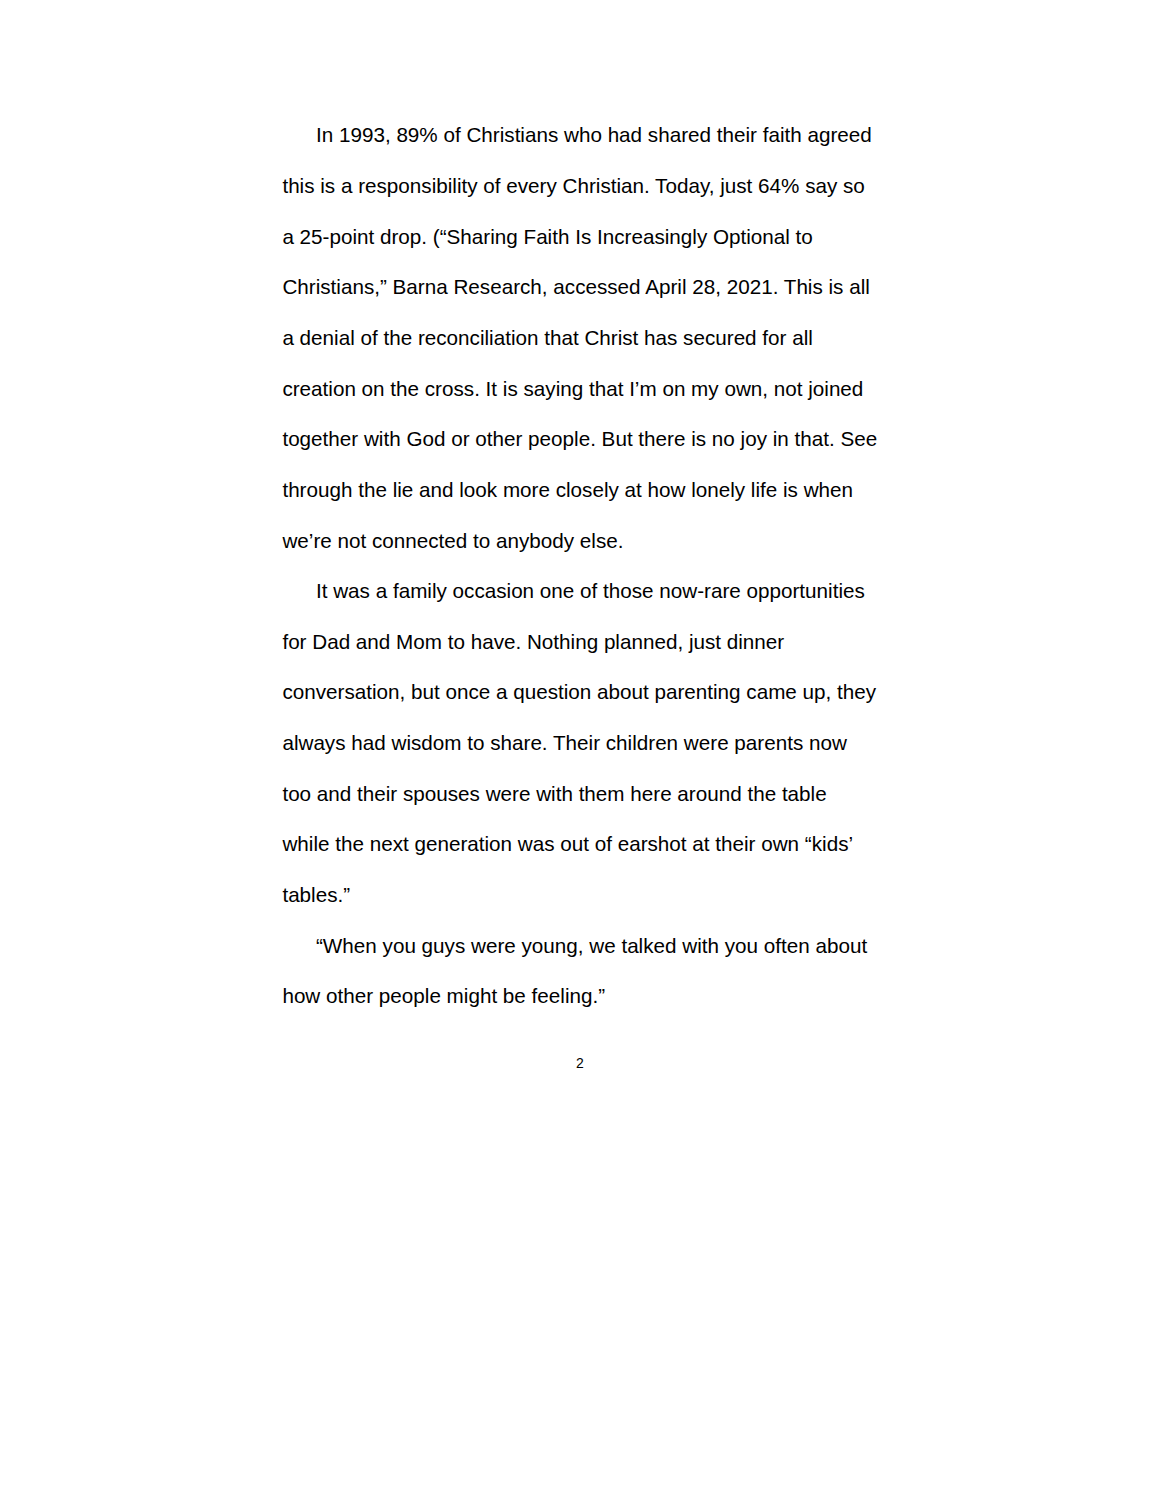In 1993, 89% of Christians who had shared their faith agreed this is a responsibility of every Christian. Today, just 64% say so a 25-point drop. (“Sharing Faith Is Increasingly Optional to Christians,” Barna Research, accessed April 28, 2021. This is all a denial of the reconciliation that Christ has secured for all creation on the cross. It is saying that I’m on my own, not joined together with God or other people. But there is no joy in that. See through the lie and look more closely at how lonely life is when we’re not connected to anybody else.
It was a family occasion one of those now-rare opportunities for Dad and Mom to have. Nothing planned, just dinner conversation, but once a question about parenting came up, they always had wisdom to share. Their children were parents now too and their spouses were with them here around the table while the next generation was out of earshot at their own “kids’ tables.”
“When you guys were young, we talked with you often about how other people might be feeling.”
2